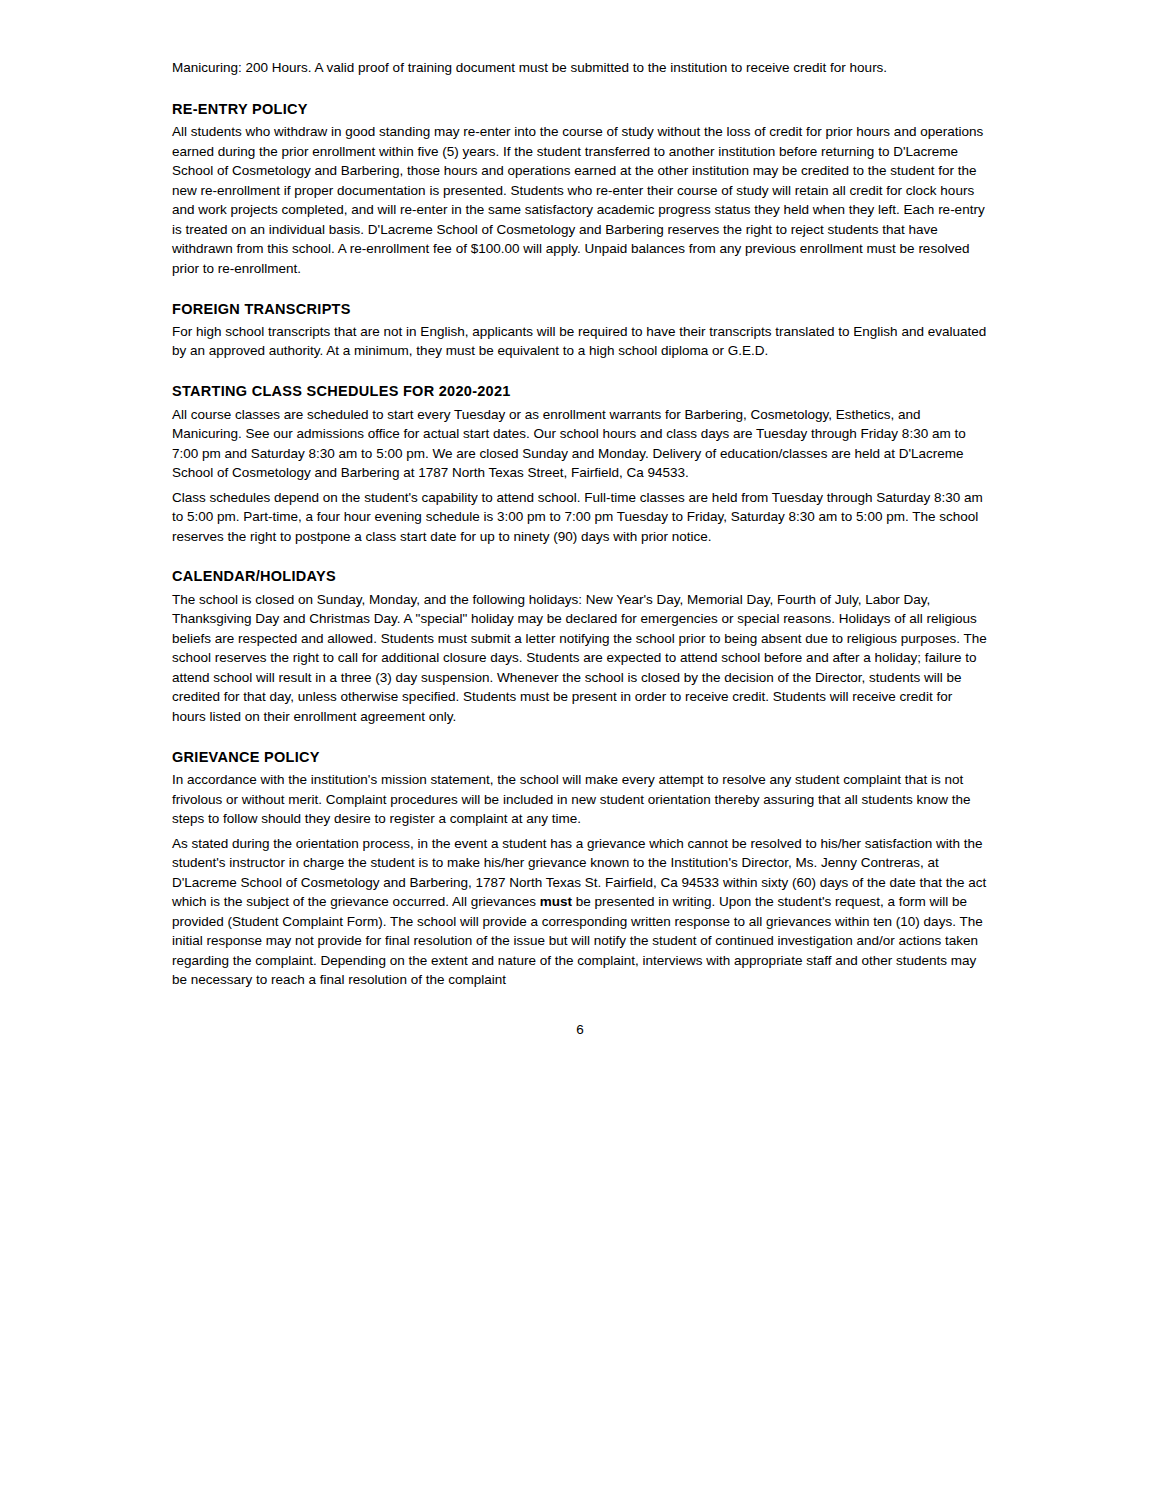Manicuring: 200 Hours. A valid proof of training document must be submitted to the institution to receive credit for hours.
RE-ENTRY POLICY
All students who withdraw in good standing may re-enter into the course of study without the loss of credit for prior hours and operations earned during the prior enrollment within five (5) years. If the student transferred to another institution before returning to D'Lacreme School of Cosmetology and Barbering, those hours and operations earned at the other institution may be credited to the student for the new re-enrollment if proper documentation is presented. Students who re-enter their course of study will retain all credit for clock hours and work projects completed, and will re-enter in the same satisfactory academic progress status they held when they left. Each re-entry is treated on an individual basis. D'Lacreme School of Cosmetology and Barbering reserves the right to reject students that have withdrawn from this school. A re-enrollment fee of $100.00 will apply. Unpaid balances from any previous enrollment must be resolved prior to re-enrollment.
FOREIGN TRANSCRIPTS
For high school transcripts that are not in English, applicants will be required to have their transcripts translated to English and evaluated by an approved authority. At a minimum, they must be equivalent to a high school diploma or G.E.D.
STARTING CLASS SCHEDULES FOR 2020-2021
All course classes are scheduled to start every Tuesday or as enrollment warrants for Barbering, Cosmetology, Esthetics, and Manicuring. See our admissions office for actual start dates. Our school hours and class days are Tuesday through Friday 8:30 am to 7:00 pm and Saturday 8:30 am to 5:00 pm. We are closed Sunday and Monday. Delivery of education/classes are held at D'Lacreme School of Cosmetology and Barbering at 1787 North Texas Street, Fairfield, Ca 94533.
Class schedules depend on the student's capability to attend school. Full-time classes are held from Tuesday through Saturday 8:30 am to 5:00 pm. Part-time, a four hour evening schedule is 3:00 pm to 7:00 pm Tuesday to Friday, Saturday 8:30 am to 5:00 pm. The school reserves the right to postpone a class start date for up to ninety (90) days with prior notice.
CALENDAR/HOLIDAYS
The school is closed on Sunday, Monday, and the following holidays: New Year's Day, Memorial Day, Fourth of July, Labor Day, Thanksgiving Day and Christmas Day. A "special" holiday may be declared for emergencies or special reasons. Holidays of all religious beliefs are respected and allowed. Students must submit a letter notifying the school prior to being absent due to religious purposes. The school reserves the right to call for additional closure days. Students are expected to attend school before and after a holiday; failure to attend school will result in a three (3) day suspension. Whenever the school is closed by the decision of the Director, students will be credited for that day, unless otherwise specified. Students must be present in order to receive credit. Students will receive credit for hours listed on their enrollment agreement only.
GRIEVANCE POLICY
In accordance with the institution's mission statement, the school will make every attempt to resolve any student complaint that is not frivolous or without merit. Complaint procedures will be included in new student orientation thereby assuring that all students know the steps to follow should they desire to register a complaint at any time.
As stated during the orientation process, in the event a student has a grievance which cannot be resolved to his/her satisfaction with the student's instructor in charge the student is to make his/her grievance known to the Institution's Director, Ms. Jenny Contreras, at D'Lacreme School of Cosmetology and Barbering, 1787 North Texas St. Fairfield, Ca 94533 within sixty (60) days of the date that the act which is the subject of the grievance occurred. All grievances must be presented in writing. Upon the student's request, a form will be provided (Student Complaint Form). The school will provide a corresponding written response to all grievances within ten (10) days. The initial response may not provide for final resolution of the issue but will notify the student of continued investigation and/or actions taken regarding the complaint. Depending on the extent and nature of the complaint, interviews with appropriate staff and other students may be necessary to reach a final resolution of the complaint
6